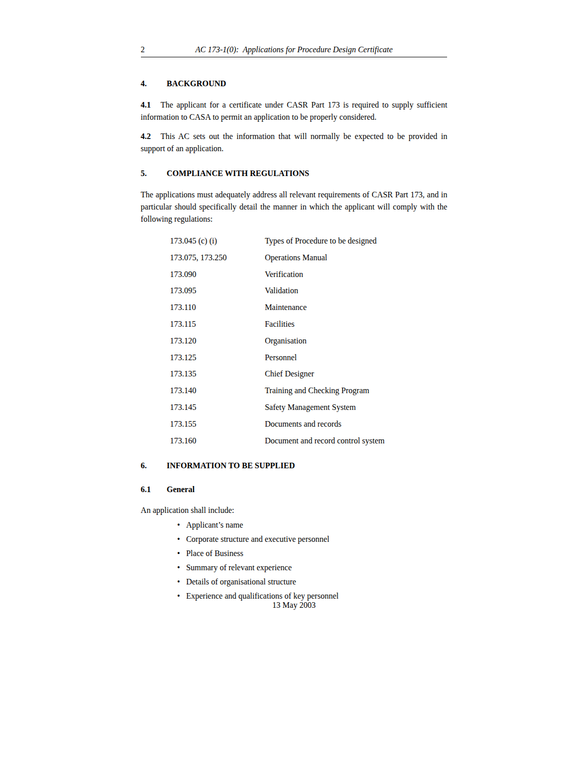2
AC 173-1(0): Applications for Procedure Design Certificate
4.
BACKGROUND
4.1 The applicant for a certificate under CASR Part 173 is required to supply sufficient information to CASA to permit an application to be properly considered.
4.2 This AC sets out the information that will normally be expected to be provided in support of an application.
5.
COMPLIANCE WITH REGULATIONS
The applications must adequately address all relevant requirements of CASR Part 173, and in particular should specifically detail the manner in which the applicant will comply with the following regulations:
173.045 (c) (i) Types of Procedure to be designed
173.075, 173.250 Operations Manual
173.090 Verification
173.095 Validation
173.110 Maintenance
173.115 Facilities
173.120 Organisation
173.125 Personnel
173.135 Chief Designer
173.140 Training and Checking Program
173.145 Safety Management System
173.155 Documents and records
173.160 Document and record control system
6.
INFORMATION TO BE SUPPLIED
6.1
General
An application shall include:
Applicant’s name
Corporate structure and executive personnel
Place of Business
Summary of relevant experience
Details of organisational structure
Experience and qualifications of key personnel
13 May 2003